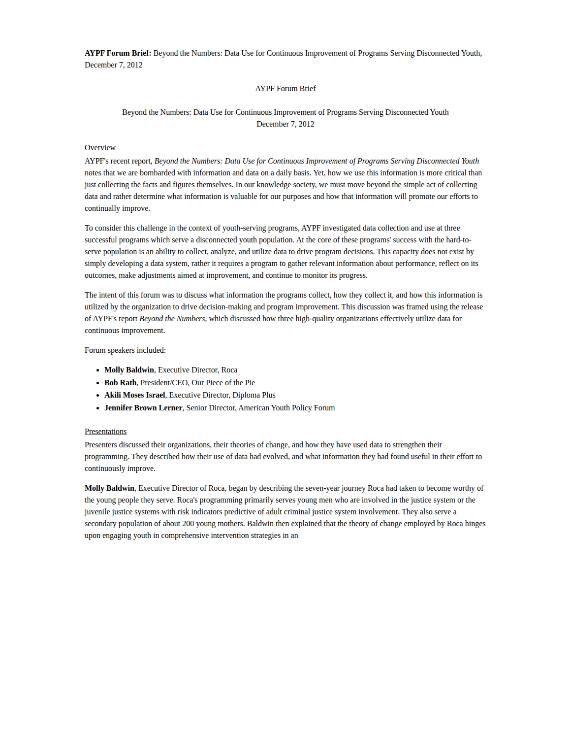AYPF Forum Brief: Beyond the Numbers: Data Use for Continuous Improvement of Programs Serving Disconnected Youth, December 7, 2012
AYPF Forum Brief
Beyond the Numbers: Data Use for Continuous Improvement of Programs Serving Disconnected Youth
December 7, 2012
Overview
AYPF's recent report, Beyond the Numbers: Data Use for Continuous Improvement of Programs Serving Disconnected Youth notes that we are bombarded with information and data on a daily basis. Yet, how we use this information is more critical than just collecting the facts and figures themselves. In our knowledge society, we must move beyond the simple act of collecting data and rather determine what information is valuable for our purposes and how that information will promote our efforts to continually improve.
To consider this challenge in the context of youth-serving programs, AYPF investigated data collection and use at three successful programs which serve a disconnected youth population. At the core of these programs' success with the hard-to-serve population is an ability to collect, analyze, and utilize data to drive program decisions. This capacity does not exist by simply developing a data system, rather it requires a program to gather relevant information about performance, reflect on its outcomes, make adjustments aimed at improvement, and continue to monitor its progress.
The intent of this forum was to discuss what information the programs collect, how they collect it, and how this information is utilized by the organization to drive decision-making and program improvement. This discussion was framed using the release of AYPF's report Beyond the Numbers, which discussed how three high-quality organizations effectively utilize data for continuous improvement.
Forum speakers included:
Molly Baldwin, Executive Director, Roca
Bob Rath, President/CEO, Our Piece of the Pie
Akili Moses Israel, Executive Director, Diploma Plus
Jennifer Brown Lerner, Senior Director, American Youth Policy Forum
Presentations
Presenters discussed their organizations, their theories of change, and how they have used data to strengthen their programming. They described how their use of data had evolved, and what information they had found useful in their effort to continuously improve.
Molly Baldwin, Executive Director of Roca, began by describing the seven-year journey Roca had taken to become worthy of the young people they serve. Roca's programming primarily serves young men who are involved in the justice system or the juvenile justice systems with risk indicators predictive of adult criminal justice system involvement. They also serve a secondary population of about 200 young mothers. Baldwin then explained that the theory of change employed by Roca hinges upon engaging youth in comprehensive intervention strategies in an